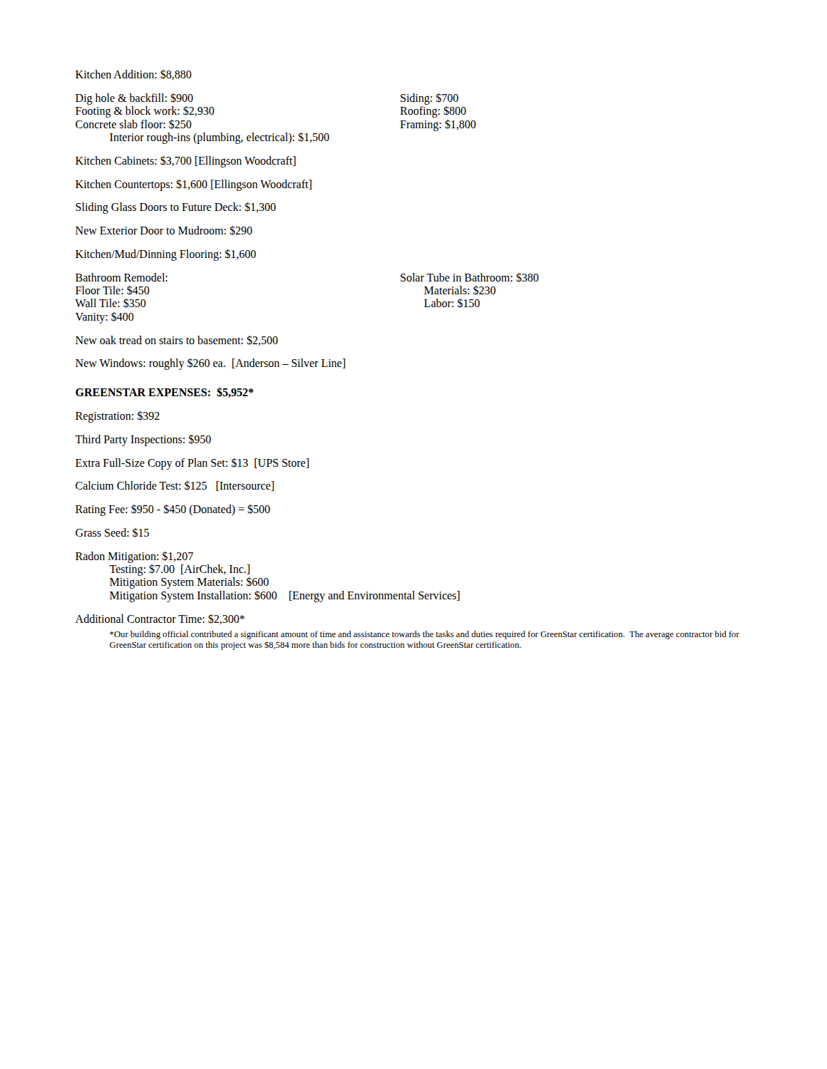Kitchen Addition: $8,880
Dig hole & backfill: $900
Siding: $700
Footing & block work: $2,930
Roofing: $800
Concrete slab floor: $250
Framing: $1,800
Interior rough-ins (plumbing, electrical): $1,500
Kitchen Cabinets: $3,700 [Ellingson Woodcraft]
Kitchen Countertops: $1,600 [Ellingson Woodcraft]
Sliding Glass Doors to Future Deck: $1,300
New Exterior Door to Mudroom: $290
Kitchen/Mud/Dinning Flooring: $1,600
Bathroom Remodel:
Solar Tube in Bathroom: $380
Floor Tile: $450
Materials: $230
Wall Tile: $350
Labor: $150
Vanity: $400
New oak tread on stairs to basement: $2,500
New Windows: roughly $260 ea. [Anderson – Silver Line]
GREENSTAR EXPENSES: $5,952*
Registration: $392
Third Party Inspections: $950
Extra Full-Size Copy of Plan Set: $13 [UPS Store]
Calcium Chloride Test: $125 [Intersource]
Rating Fee: $950 - $450 (Donated) = $500
Grass Seed: $15
Radon Mitigation: $1,207
Testing: $7.00 [AirChek, Inc.]
Mitigation System Materials: $600
Mitigation System Installation: $600 [Energy and Environmental Services]
Additional Contractor Time: $2,300*
*Our building official contributed a significant amount of time and assistance towards the tasks and duties required for GreenStar certification. The average contractor bid for GreenStar certification on this project was $8,584 more than bids for construction without GreenStar certification.